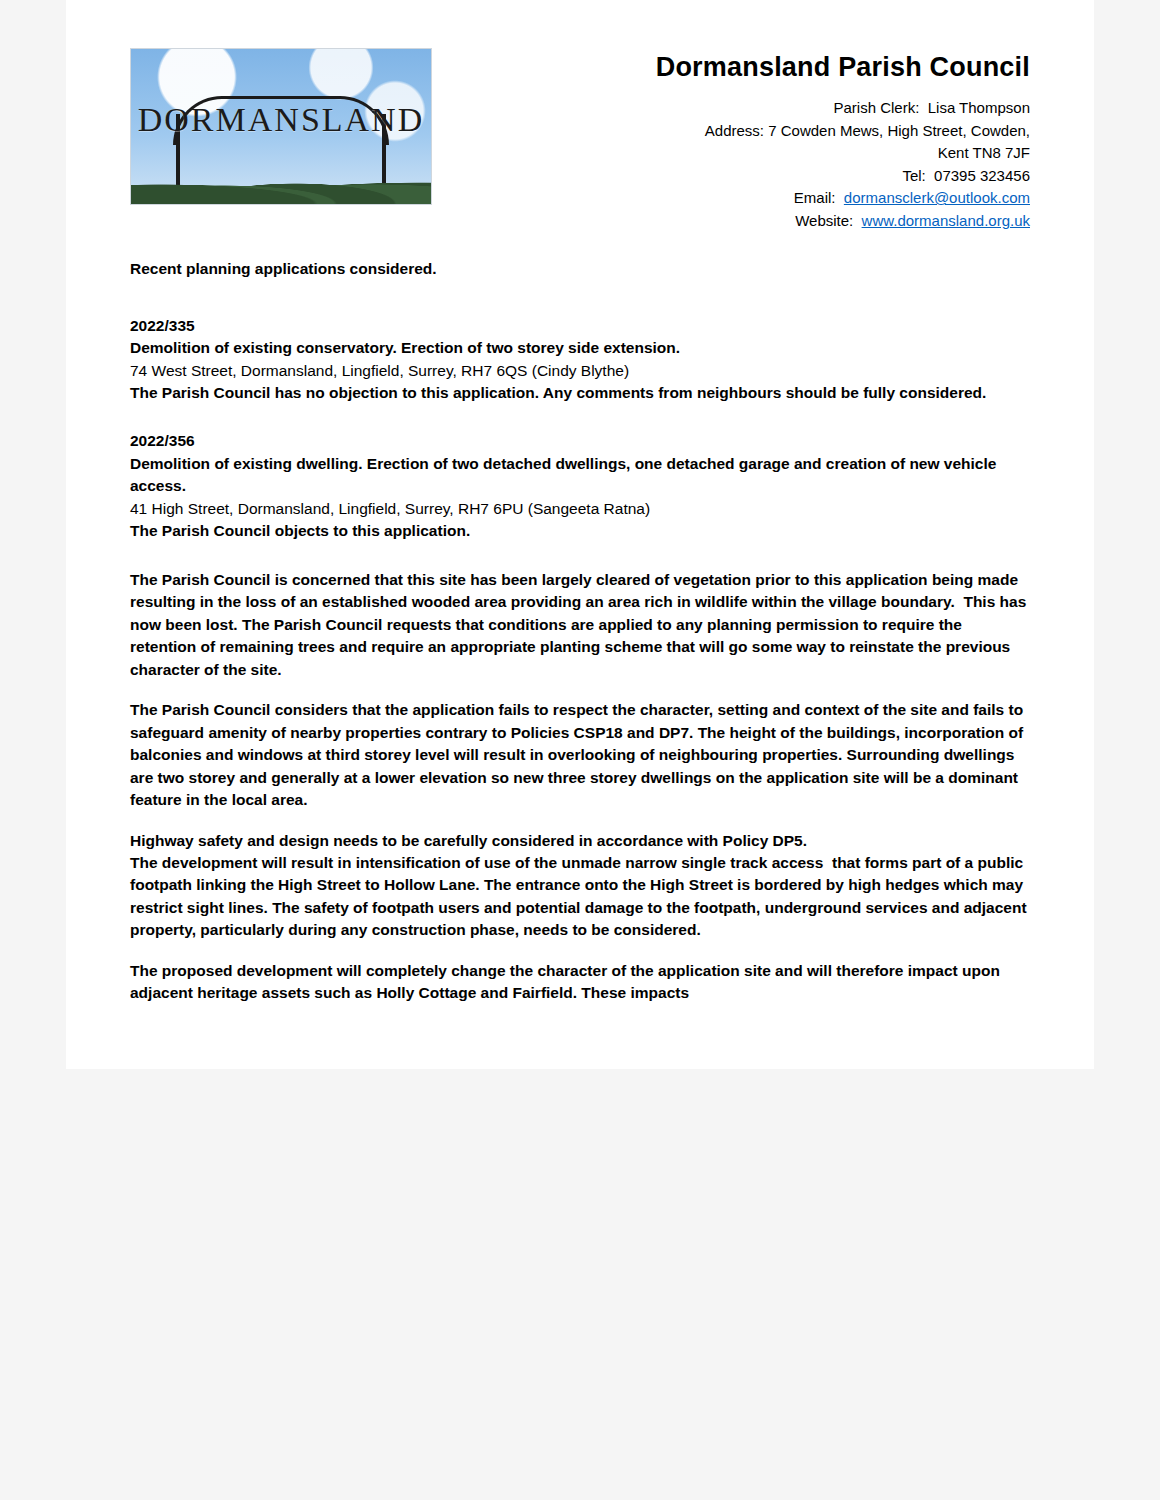DORMANSLAND
Dormansland Parish Council
Parish Clerk: Lisa Thompson
Address: 7 Cowden Mews, High Street, Cowden,
Kent TN8 7JF
Tel: 07395 323456
Email: dormansclerk@outlook.com
Website: www.dormansland.org.uk
Recent planning applications considered.
2022/335
Demolition of existing conservatory. Erection of two storey side extension.
74 West Street, Dormansland, Lingfield, Surrey, RH7 6QS (Cindy Blythe)
The Parish Council has no objection to this application. Any comments from neighbours should be fully considered.
2022/356
Demolition of existing dwelling. Erection of two detached dwellings, one detached garage and creation of new vehicle access.
41 High Street, Dormansland, Lingfield, Surrey, RH7 6PU (Sangeeta Ratna)
The Parish Council objects to this application.
The Parish Council is concerned that this site has been largely cleared of vegetation prior to this application being made resulting in the loss of an established wooded area providing an area rich in wildlife within the village boundary. This has now been lost. The Parish Council requests that conditions are applied to any planning permission to require the retention of remaining trees and require an appropriate planting scheme that will go some way to reinstate the previous character of the site.
The Parish Council considers that the application fails to respect the character, setting and context of the site and fails to safeguard amenity of nearby properties contrary to Policies CSP18 and DP7. The height of the buildings, incorporation of balconies and windows at third storey level will result in overlooking of neighbouring properties. Surrounding dwellings are two storey and generally at a lower elevation so new three storey dwellings on the application site will be a dominant feature in the local area.
Highway safety and design needs to be carefully considered in accordance with Policy DP5.
The development will result in intensification of use of the unmade narrow single track access that forms part of a public footpath linking the High Street to Hollow Lane. The entrance onto the High Street is bordered by high hedges which may restrict sight lines. The safety of footpath users and potential damage to the footpath, underground services and adjacent property, particularly during any construction phase, needs to be considered.
The proposed development will completely change the character of the application site and will therefore impact upon adjacent heritage assets such as Holly Cottage and Fairfield. These impacts